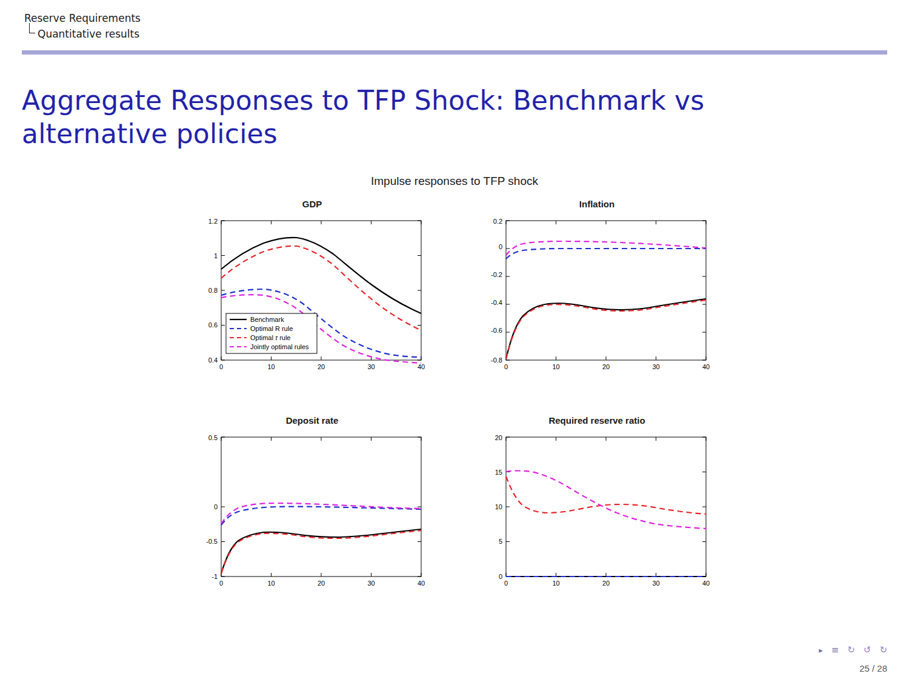Reserve Requirements Quantitative results
Aggregate Responses to TFP Shock: Benchmark vs
alternative policies
Impulse responses to TFP shock
GDP
1.2 1 0.8 0.6 0.4 0 10 20 30 40 Benchmark Optimal R rule Optimal τ rule Jointly optimal rules
Inflation
0.2 0 -0.2 -0.4 -0.6 -0.8 0 10 20 30 40
Deposit rate
0.5 0 -1 -0.5 0 10 20 30 40
Required reserve ratio
20 15 10 5 0 0 10 20 30 40
▸ ≡ ↻ ↺ ↻
25 / 28